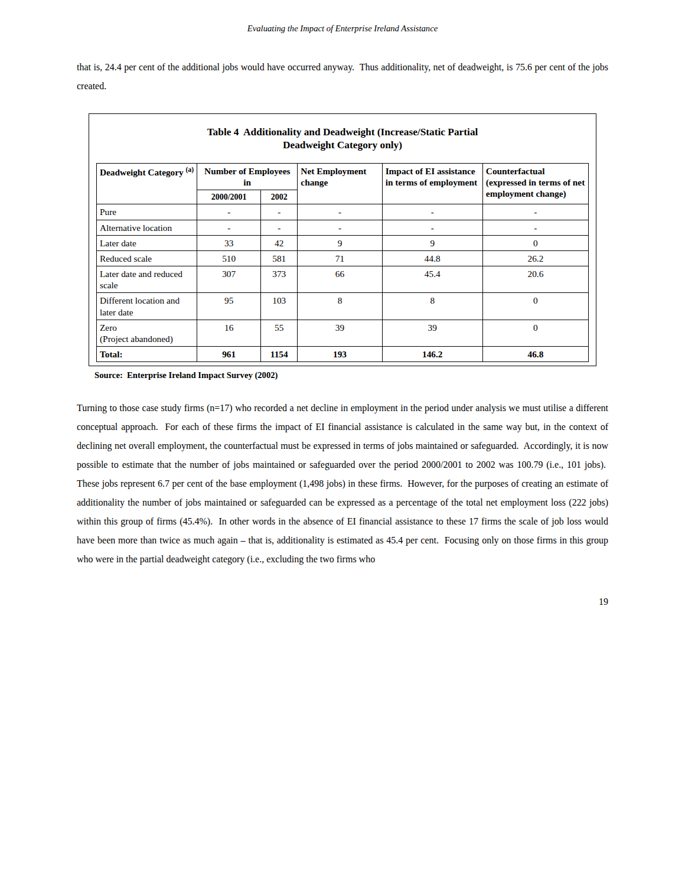Evaluating the Impact of Enterprise Ireland Assistance
that is, 24.4 per cent of the additional jobs would have occurred anyway. Thus additionality, net of deadweight, is 75.6 per cent of the jobs created.
Table 4 Additionality and Deadweight (Increase/Static Partial
Deadweight Category only)
| Deadweight Category (a) | Number of Employees in | Net Employment change | Impact of EI assistance in terms of employment | Counterfactual (expressed in terms of net employment change) |
| --- | --- | --- | --- | --- |
| 2000/2001 | 2002 |
| Pure | - | - | - | - | - |
| Alternative location | - | - | - | - | - |
| Later date | 33 | 42 | 9 | 9 | 0 |
| Reduced scale | 510 | 581 | 71 | 44.8 | 26.2 |
| Later date and reduced scale | 307 | 373 | 66 | 45.4 | 20.6 |
| Different location and later date | 95 | 103 | 8 | 8 | 0 |
| Zero (Project abandoned) | 16 | 55 | 39 | 39 | 0 |
| Total: | 961 | 1154 | 193 | 146.2 | 46.8 |
Source: Enterprise Ireland Impact Survey (2002)
Turning to those case study firms (n=17) who recorded a net decline in employment in the period under analysis we must utilise a different conceptual approach. For each of these firms the impact of EI financial assistance is calculated in the same way but, in the context of declining net overall employment, the counterfactual must be expressed in terms of jobs maintained or safeguarded. Accordingly, it is now possible to estimate that the number of jobs maintained or safeguarded over the period 2000/2001 to 2002 was 100.79 (i.e., 101 jobs). These jobs represent 6.7 per cent of the base employment (1,498 jobs) in these firms. However, for the purposes of creating an estimate of additionality the number of jobs maintained or safeguarded can be expressed as a percentage of the total net employment loss (222 jobs) within this group of firms (45.4%). In other words in the absence of EI financial assistance to these 17 firms the scale of job loss would have been more than twice as much again – that is, additionality is estimated as 45.4 per cent. Focusing only on those firms in this group who were in the partial deadweight category (i.e., excluding the two firms who
19